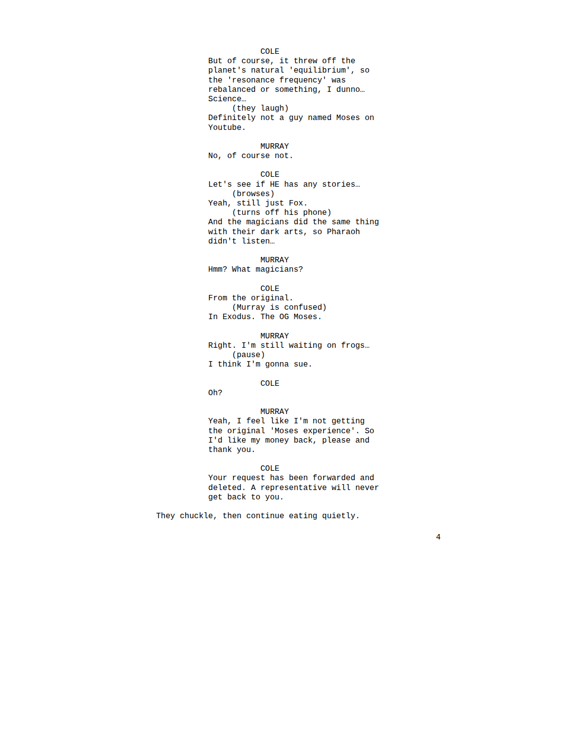COLE
But of course, it threw off the planet's natural 'equilibrium', so the 'resonance frequency' was rebalanced or something, I dunno… Science…
(they laugh)
Definitely not a guy named Moses on Youtube.
MURRAY
No, of course not.
COLE
Let's see if HE has any stories…
(browses)
Yeah, still just Fox.
(turns off his phone)
And the magicians did the same thing with their dark arts, so Pharaoh didn't listen…
MURRAY
Hmm? What magicians?
COLE
From the original.
(Murray is confused)
In Exodus. The OG Moses.
MURRAY
Right. I'm still waiting on frogs…
(pause)
I think I'm gonna sue.
COLE
Oh?
MURRAY
Yeah, I feel like I'm not getting the original 'Moses experience'. So I'd like my money back, please and thank you.
COLE
Your request has been forwarded and deleted. A representative will never get back to you.
They chuckle, then continue eating quietly.
4